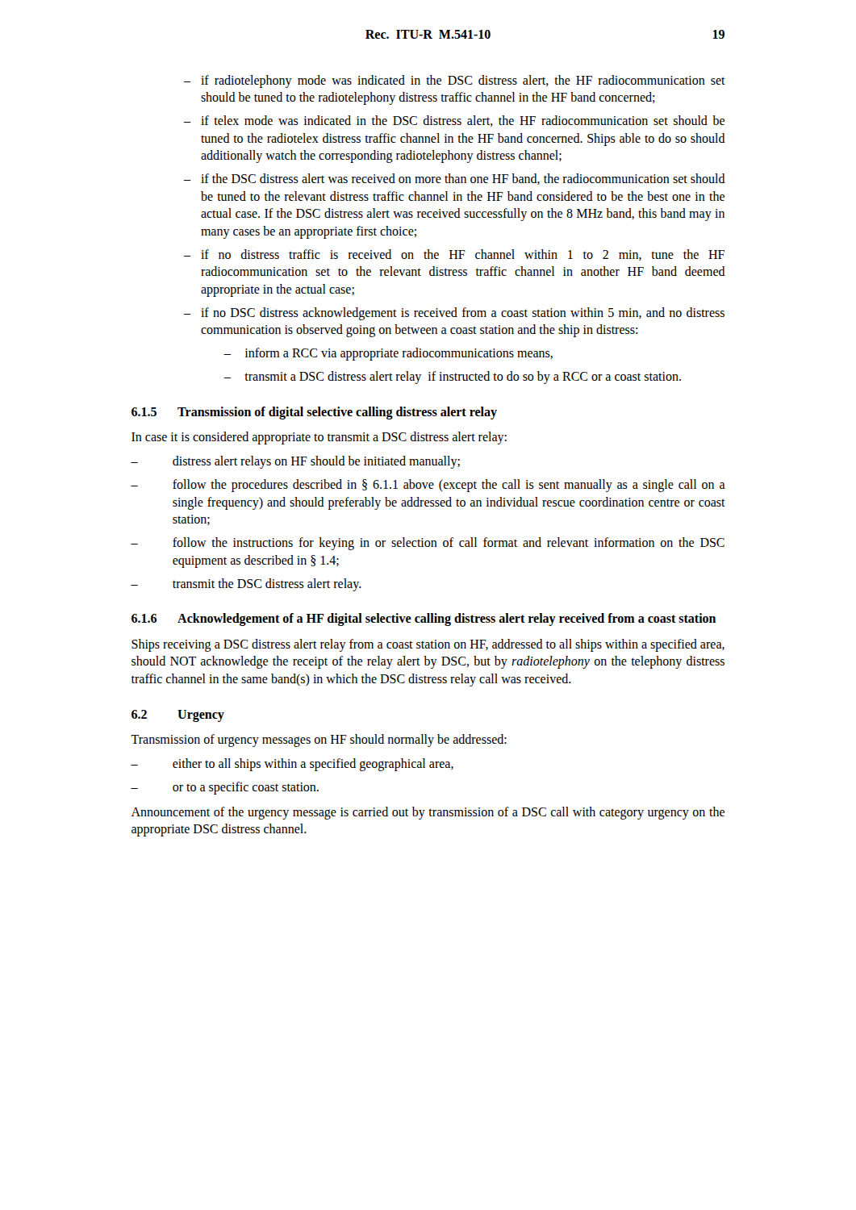Rec. ITU-R M.541-10 19
if radiotelephony mode was indicated in the DSC distress alert, the HF radiocommunication set should be tuned to the radiotelephony distress traffic channel in the HF band concerned;
if telex mode was indicated in the DSC distress alert, the HF radiocommunication set should be tuned to the radiotelex distress traffic channel in the HF band concerned. Ships able to do so should additionally watch the corresponding radiotelephony distress channel;
if the DSC distress alert was received on more than one HF band, the radiocommunication set should be tuned to the relevant distress traffic channel in the HF band considered to be the best one in the actual case. If the DSC distress alert was received successfully on the 8 MHz band, this band may in many cases be an appropriate first choice;
if no distress traffic is received on the HF channel within 1 to 2 min, tune the HF radiocommunication set to the relevant distress traffic channel in another HF band deemed appropriate in the actual case;
if no DSC distress acknowledgement is received from a coast station within 5 min, and no distress communication is observed going on between a coast station and the ship in distress:
inform a RCC via appropriate radiocommunications means,
transmit a DSC distress alert relay if instructed to do so by a RCC or a coast station.
6.1.5 Transmission of digital selective calling distress alert relay
In case it is considered appropriate to transmit a DSC distress alert relay:
distress alert relays on HF should be initiated manually;
follow the procedures described in § 6.1.1 above (except the call is sent manually as a single call on a single frequency) and should preferably be addressed to an individual rescue coordination centre or coast station;
follow the instructions for keying in or selection of call format and relevant information on the DSC equipment as described in § 1.4;
transmit the DSC distress alert relay.
6.1.6 Acknowledgement of a HF digital selective calling distress alert relay received from a coast station
Ships receiving a DSC distress alert relay from a coast station on HF, addressed to all ships within a specified area, should NOT acknowledge the receipt of the relay alert by DSC, but by radiotelephony on the telephony distress traffic channel in the same band(s) in which the DSC distress relay call was received.
6.2 Urgency
Transmission of urgency messages on HF should normally be addressed:
either to all ships within a specified geographical area,
or to a specific coast station.
Announcement of the urgency message is carried out by transmission of a DSC call with category urgency on the appropriate DSC distress channel.